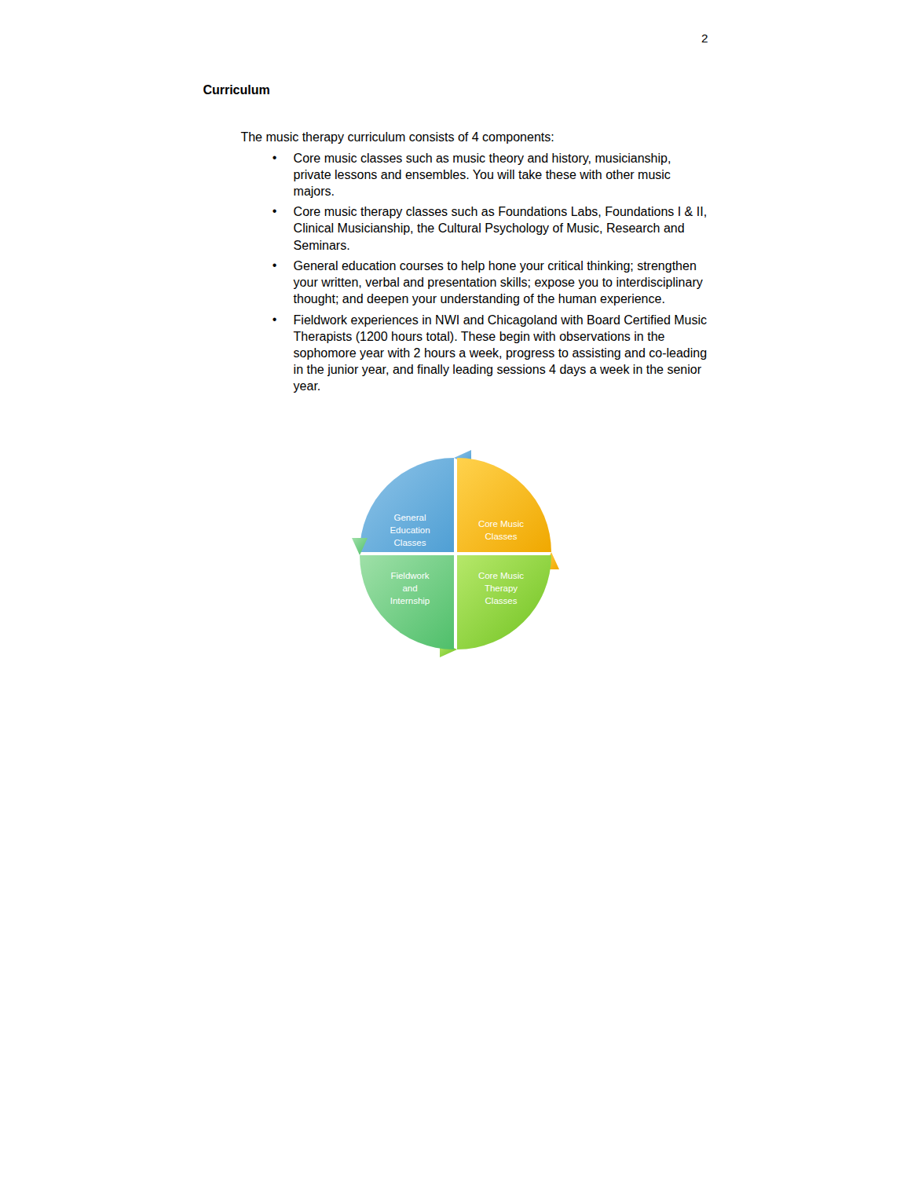2
Curriculum
The music therapy curriculum consists of 4 components:
Core music classes such as music theory and history, musicianship, private lessons and ensembles. You will take these with other music majors.
Core music therapy classes such as Foundations Labs, Foundations I & II, Clinical Musicianship, the Cultural Psychology of Music, Research and Seminars.
General education courses to help hone your critical thinking; strengthen your written, verbal and presentation skills; expose you to interdisciplinary thought; and deepen your understanding of the human experience.
Fieldwork experiences in NWI and Chicagoland with Board Certified Music Therapists (1200 hours total). These begin with observations in the sophomore year with 2 hours a week, progress to assisting and co-leading in the junior year, and finally leading sessions 4 days a week in the senior year.
General Education Classes Core Music Classes Fieldwork and Internship Core Music Therapy Classes